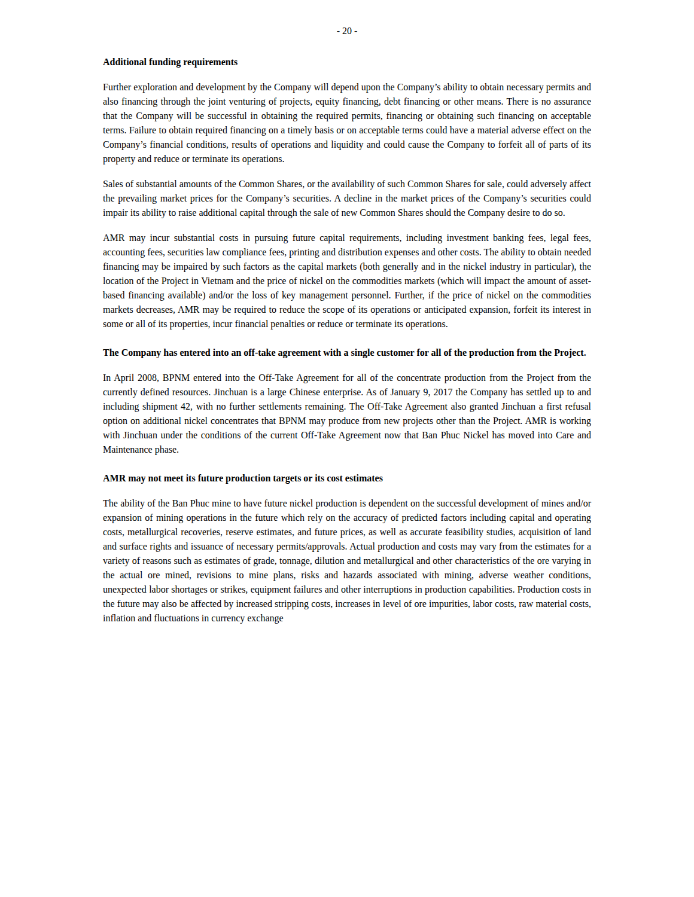- 20 -
Additional funding requirements
Further exploration and development by the Company will depend upon the Company’s ability to obtain necessary permits and also financing through the joint venturing of projects, equity financing, debt financing or other means. There is no assurance that the Company will be successful in obtaining the required permits, financing or obtaining such financing on acceptable terms. Failure to obtain required financing on a timely basis or on acceptable terms could have a material adverse effect on the Company’s financial conditions, results of operations and liquidity and could cause the Company to forfeit all of parts of its property and reduce or terminate its operations.
Sales of substantial amounts of the Common Shares, or the availability of such Common Shares for sale, could adversely affect the prevailing market prices for the Company’s securities. A decline in the market prices of the Company’s securities could impair its ability to raise additional capital through the sale of new Common Shares should the Company desire to do so.
AMR may incur substantial costs in pursuing future capital requirements, including investment banking fees, legal fees, accounting fees, securities law compliance fees, printing and distribution expenses and other costs. The ability to obtain needed financing may be impaired by such factors as the capital markets (both generally and in the nickel industry in particular), the location of the Project in Vietnam and the price of nickel on the commodities markets (which will impact the amount of asset-based financing available) and/or the loss of key management personnel. Further, if the price of nickel on the commodities markets decreases, AMR may be required to reduce the scope of its operations or anticipated expansion, forfeit its interest in some or all of its properties, incur financial penalties or reduce or terminate its operations.
The Company has entered into an off-take agreement with a single customer for all of the production from the Project.
In April 2008, BPNM entered into the Off-Take Agreement for all of the concentrate production from the Project from the currently defined resources. Jinchuan is a large Chinese enterprise. As of January 9, 2017 the Company has settled up to and including shipment 42, with no further settlements remaining. The Off-Take Agreement also granted Jinchuan a first refusal option on additional nickel concentrates that BPNM may produce from new projects other than the Project. AMR is working with Jinchuan under the conditions of the current Off-Take Agreement now that Ban Phuc Nickel has moved into Care and Maintenance phase.
AMR may not meet its future production targets or its cost estimates
The ability of the Ban Phuc mine to have future nickel production is dependent on the successful development of mines and/or expansion of mining operations in the future which rely on the accuracy of predicted factors including capital and operating costs, metallurgical recoveries, reserve estimates, and future prices, as well as accurate feasibility studies, acquisition of land and surface rights and issuance of necessary permits/approvals. Actual production and costs may vary from the estimates for a variety of reasons such as estimates of grade, tonnage, dilution and metallurgical and other characteristics of the ore varying in the actual ore mined, revisions to mine plans, risks and hazards associated with mining, adverse weather conditions, unexpected labor shortages or strikes, equipment failures and other interruptions in production capabilities. Production costs in the future may also be affected by increased stripping costs, increases in level of ore impurities, labor costs, raw material costs, inflation and fluctuations in currency exchange